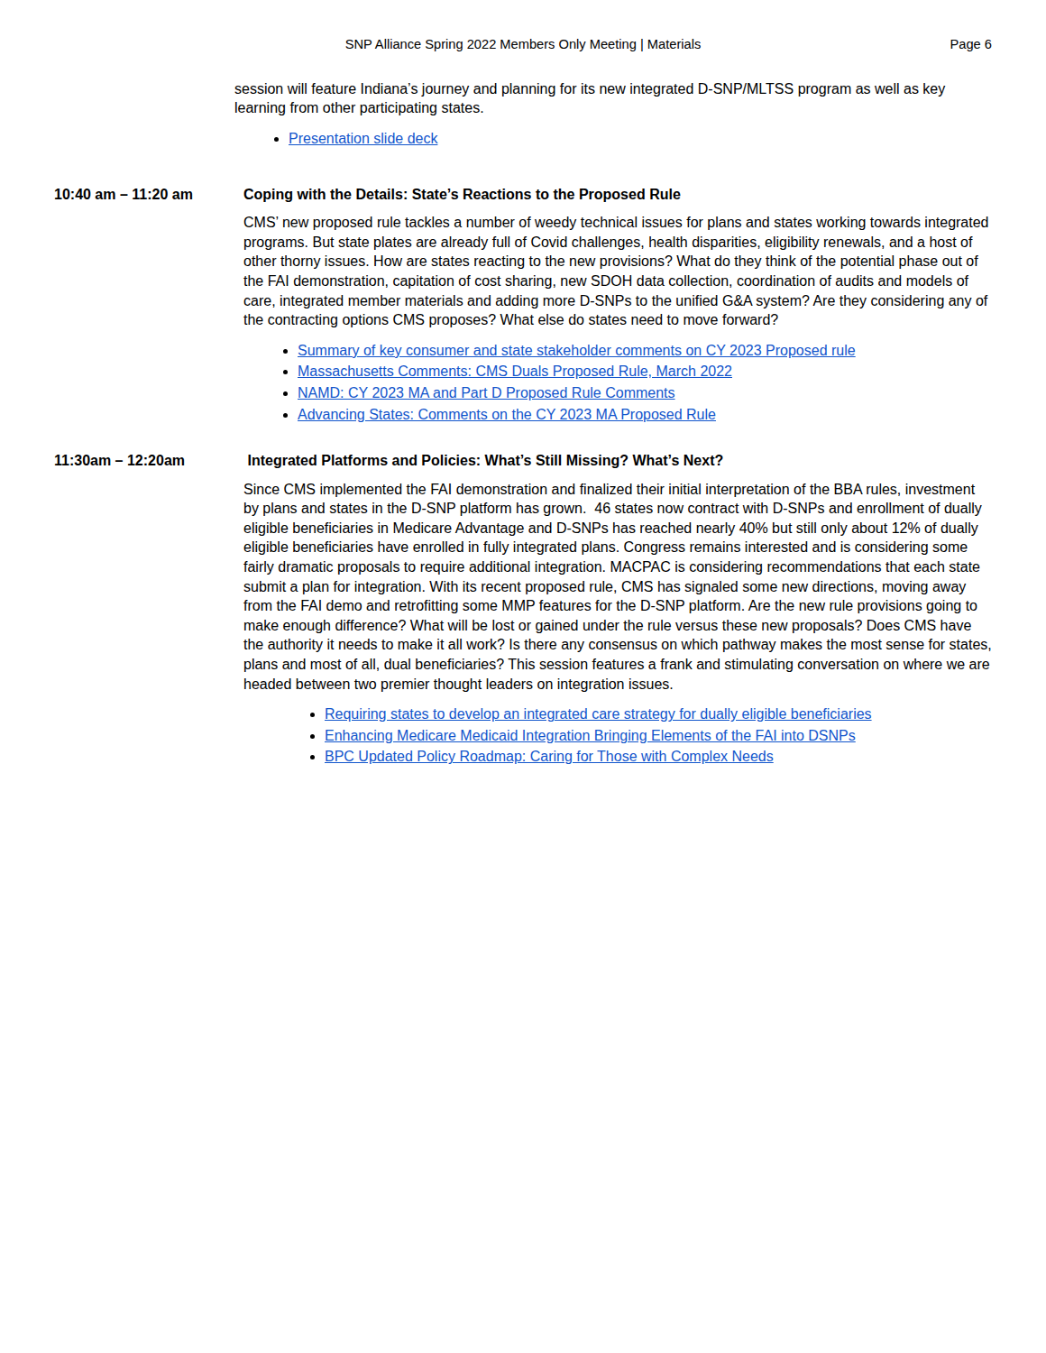SNP Alliance Spring 2022 Members Only Meeting | Materials Page 6
session will feature Indiana’s journey and planning for its new integrated D-SNP/MLTSS program as well as key learning from other participating states.
Presentation slide deck
10:40 am – 11:20 am
Coping with the Details: State’s Reactions to the Proposed Rule
CMS’ new proposed rule tackles a number of weedy technical issues for plans and states working towards integrated programs. But state plates are already full of Covid challenges, health disparities, eligibility renewals, and a host of other thorny issues. How are states reacting to the new provisions? What do they think of the potential phase out of the FAI demonstration, capitation of cost sharing, new SDOH data collection, coordination of audits and models of care, integrated member materials and adding more D-SNPs to the unified G&A system? Are they considering any of the contracting options CMS proposes? What else do states need to move forward?
Summary of key consumer and state stakeholder comments on CY 2023 Proposed rule
Massachusetts Comments: CMS Duals Proposed Rule, March 2022
NAMD: CY 2023 MA and Part D Proposed Rule Comments
Advancing States: Comments on the CY 2023 MA Proposed Rule
11:30am – 12:20am
Integrated Platforms and Policies: What’s Still Missing? What’s Next?
Since CMS implemented the FAI demonstration and finalized their initial interpretation of the BBA rules, investment by plans and states in the D-SNP platform has grown. 46 states now contract with D-SNPs and enrollment of dually eligible beneficiaries in Medicare Advantage and D-SNPs has reached nearly 40% but still only about 12% of dually eligible beneficiaries have enrolled in fully integrated plans. Congress remains interested and is considering some fairly dramatic proposals to require additional integration. MACPAC is considering recommendations that each state submit a plan for integration. With its recent proposed rule, CMS has signaled some new directions, moving away from the FAI demo and retrofitting some MMP features for the D-SNP platform. Are the new rule provisions going to make enough difference? What will be lost or gained under the rule versus these new proposals? Does CMS have the authority it needs to make it all work? Is there any consensus on which pathway makes the most sense for states, plans and most of all, dual beneficiaries? This session features a frank and stimulating conversation on where we are headed between two premier thought leaders on integration issues.
Requiring states to develop an integrated care strategy for dually eligible beneficiaries
Enhancing Medicare Medicaid Integration Bringing Elements of the FAI into DSNPs
BPC Updated Policy Roadmap: Caring for Those with Complex Needs